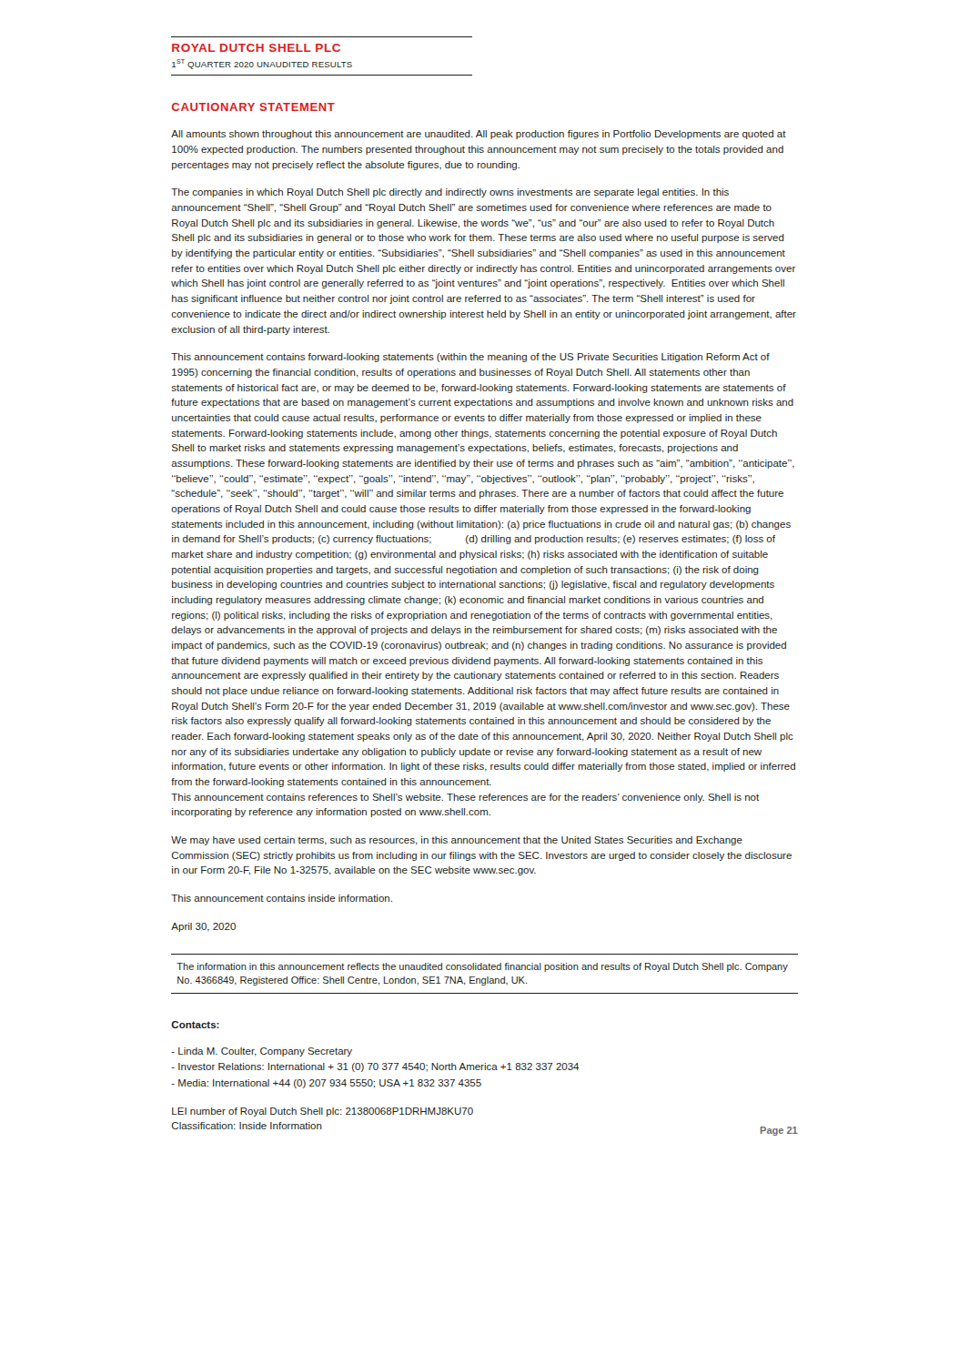ROYAL DUTCH SHELL PLC
1ST QUARTER 2020 UNAUDITED RESULTS
Cautionary Statement
All amounts shown throughout this announcement are unaudited. All peak production figures in Portfolio Developments are quoted at 100% expected production. The numbers presented throughout this announcement may not sum precisely to the totals provided and percentages may not precisely reflect the absolute figures, due to rounding.
The companies in which Royal Dutch Shell plc directly and indirectly owns investments are separate legal entities. In this announcement “Shell”, “Shell Group” and “Royal Dutch Shell” are sometimes used for convenience where references are made to Royal Dutch Shell plc and its subsidiaries in general. Likewise, the words “we”, “us” and “our” are also used to refer to Royal Dutch Shell plc and its subsidiaries in general or to those who work for them. These terms are also used where no useful purpose is served by identifying the particular entity or entities. “Subsidiaries”, “Shell subsidiaries” and “Shell companies” as used in this announcement refer to entities over which Royal Dutch Shell plc either directly or indirectly has control. Entities and unincorporated arrangements over which Shell has joint control are generally referred to as “joint ventures” and “joint operations”, respectively. Entities over which Shell has significant influence but neither control nor joint control are referred to as “associates”. The term “Shell interest” is used for convenience to indicate the direct and/or indirect ownership interest held by Shell in an entity or unincorporated joint arrangement, after exclusion of all third-party interest.
This announcement contains forward-looking statements (within the meaning of the US Private Securities Litigation Reform Act of 1995) concerning the financial condition, results of operations and businesses of Royal Dutch Shell. All statements other than statements of historical fact are, or may be deemed to be, forward-looking statements. Forward-looking statements are statements of future expectations that are based on management’s current expectations and assumptions and involve known and unknown risks and uncertainties that could cause actual results, performance or events to differ materially from those expressed or implied in these statements. Forward-looking statements include, among other things, statements concerning the potential exposure of Royal Dutch Shell to market risks and statements expressing management’s expectations, beliefs, estimates, forecasts, projections and assumptions. These forward-looking statements are identified by their use of terms and phrases such as “aim”, “ambition”, ‘‘anticipate’’, ‘‘believe’’, ‘‘could’’, ‘‘estimate’’, ‘‘expect’’, ‘‘goals’’, ‘‘intend’’, ‘‘may’’, ‘‘objectives’’, ‘‘outlook’’, ‘‘plan’’, ‘‘probably’’, ‘‘project’’, ‘‘risks’’, “schedule”, ‘‘seek’’, ‘‘should’’, ‘‘target’’, ‘‘will’’ and similar terms and phrases. There are a number of factors that could affect the future operations of Royal Dutch Shell and could cause those results to differ materially from those expressed in the forward-looking statements included in this announcement, including (without limitation): (a) price fluctuations in crude oil and natural gas; (b) changes in demand for Shell’s products; (c) currency fluctuations; (d) drilling and production results; (e) reserves estimates; (f) loss of market share and industry competition; (g) environmental and physical risks; (h) risks associated with the identification of suitable potential acquisition properties and targets, and successful negotiation and completion of such transactions; (i) the risk of doing business in developing countries and countries subject to international sanctions; (j) legislative, fiscal and regulatory developments including regulatory measures addressing climate change; (k) economic and financial market conditions in various countries and regions; (l) political risks, including the risks of expropriation and renegotiation of the terms of contracts with governmental entities, delays or advancements in the approval of projects and delays in the reimbursement for shared costs; (m) risks associated with the impact of pandemics, such as the COVID-19 (coronavirus) outbreak; and (n) changes in trading conditions. No assurance is provided that future dividend payments will match or exceed previous dividend payments. All forward-looking statements contained in this announcement are expressly qualified in their entirety by the cautionary statements contained or referred to in this section. Readers should not place undue reliance on forward-looking statements. Additional risk factors that may affect future results are contained in Royal Dutch Shell’s Form 20-F for the year ended December 31, 2019 (available at www.shell.com/investor and www.sec.gov). These risk factors also expressly qualify all forward-looking statements contained in this announcement and should be considered by the reader. Each forward-looking statement speaks only as of the date of this announcement, April 30, 2020. Neither Royal Dutch Shell plc nor any of its subsidiaries undertake any obligation to publicly update or revise any forward-looking statement as a result of new information, future events or other information. In light of these risks, results could differ materially from those stated, implied or inferred from the forward-looking statements contained in this announcement.
This announcement contains references to Shell’s website. These references are for the readers’ convenience only. Shell is not incorporating by reference any information posted on www.shell.com.
We may have used certain terms, such as resources, in this announcement that the United States Securities and Exchange Commission (SEC) strictly prohibits us from including in our filings with the SEC. Investors are urged to consider closely the disclosure in our Form 20-F, File No 1-32575, available on the SEC website www.sec.gov.
This announcement contains inside information.
April 30, 2020
The information in this announcement reflects the unaudited consolidated financial position and results of Royal Dutch Shell plc. Company No. 4366849, Registered Office: Shell Centre, London, SE1 7NA, England, UK.
Contacts:
- Linda M. Coulter, Company Secretary
- Investor Relations: International + 31 (0) 70 377 4540; North America +1 832 337 2034
- Media: International +44 (0) 207 934 5550; USA +1 832 337 4355
LEI number of Royal Dutch Shell plc: 21380068P1DRHMJ8KU70
Classification: Inside Information
Page 21